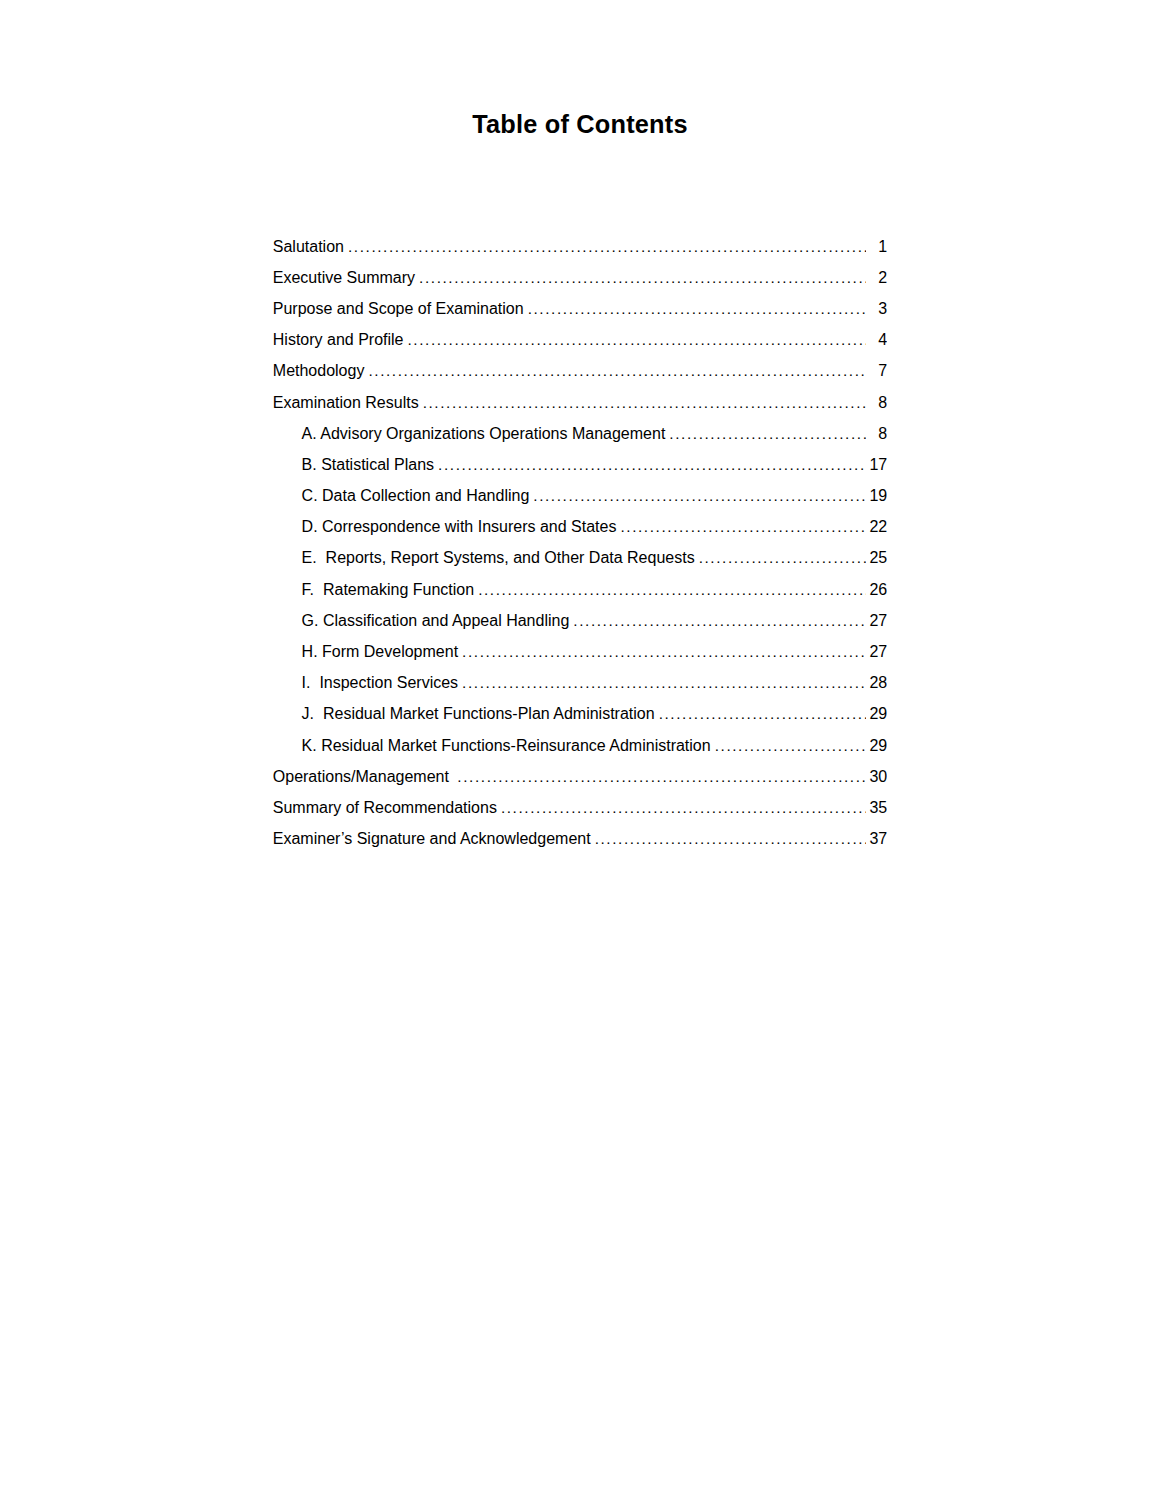Table of Contents
Salutation .................................................................................................................................................. 1
Executive Summary ................................................................................................................................. 2
Purpose and Scope of Examination ........................................................................................................... 3
History and Profile ..................................................................................................................................... 4
Methodology .............................................................................................................................................. 7
Examination Results ................................................................................................................................. 8
A. Advisory Organizations Operations Management ............................................................................. 8
B. Statistical Plans ..................................................................................................................... 17
C. Data Collection and Handling ......................................................................................................... 19
D. Correspondence with Insurers and States ......................................................................................... 22
E. Reports, Report Systems, and Other Data Requests ......................................................................... 25
F. Ratemaking Function ............................................................................................................. 26
G. Classification and Appeal Handling .................................................................................................. 27
H. Form Development ............................................................................................................. 27
I. Inspection Services ................................................................................................................. 28
J. Residual Market Functions-Plan Administration .............................................................................. 29
K. Residual Market Functions-Reinsurance Administration .................................................................. 29
Operations/Management ....................................................................................................................... 30
Summary of Recommendations ................................................................................................................ 35
Examiner’s Signature and Acknowledgement ......................................................................................... 37